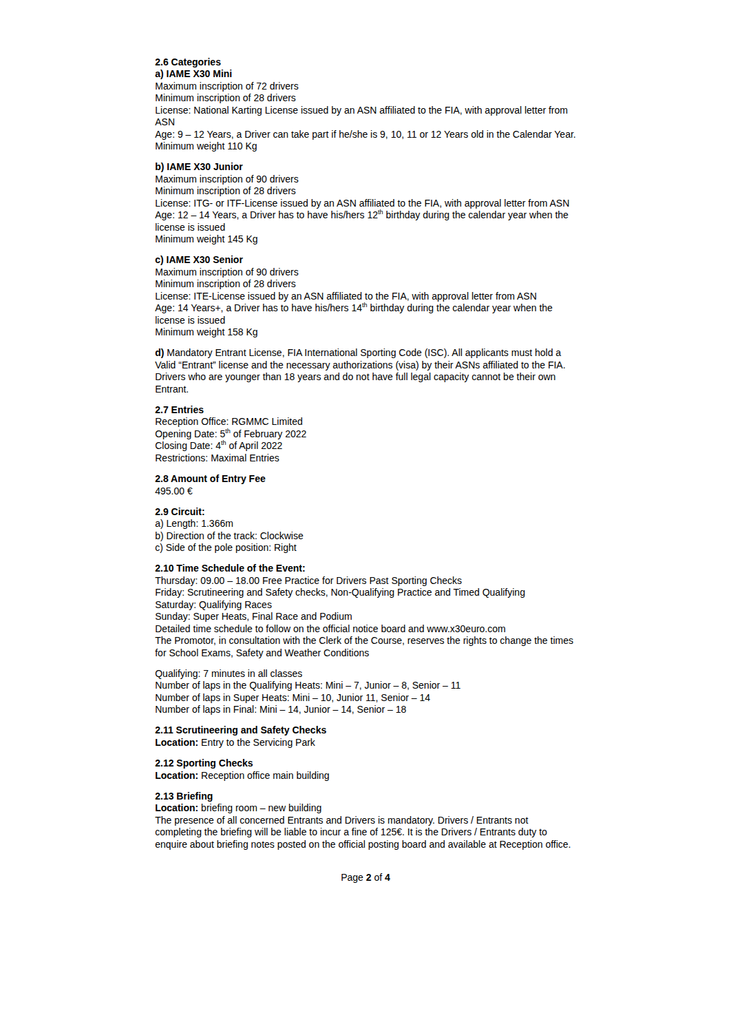2.6 Categories
a) IAME X30 Mini
Maximum inscription of 72 drivers
Minimum inscription of 28 drivers
License: National Karting License issued by an ASN affiliated to the FIA, with approval letter from ASN
Age: 9 – 12 Years, a Driver can take part if he/she is 9, 10, 11 or 12 Years old in the Calendar Year.
Minimum weight 110 Kg
b) IAME X30 Junior
Maximum inscription of 90 drivers
Minimum inscription of 28 drivers
License: ITG- or ITF-License issued by an ASN affiliated to the FIA, with approval letter from ASN
Age: 12 – 14 Years, a Driver has to have his/hers 12th birthday during the calendar year when the license is issued
Minimum weight 145 Kg
c) IAME X30 Senior
Maximum inscription of 90 drivers
Minimum inscription of 28 drivers
License: ITE-License issued by an ASN affiliated to the FIA, with approval letter from ASN
Age: 14 Years+, a Driver has to have his/hers 14th birthday during the calendar year when the license is issued
Minimum weight 158 Kg
d) Mandatory Entrant License, FIA International Sporting Code (ISC). All applicants must hold a Valid “Entrant” license and the necessary authorizations (visa) by their ASNs affiliated to the FIA. Drivers who are younger than 18 years and do not have full legal capacity cannot be their own Entrant.
2.7 Entries
Reception Office: RGMMC Limited
Opening Date: 5th of February 2022
Closing Date: 4th of April 2022
Restrictions: Maximal Entries
2.8 Amount of Entry Fee
495.00 €
2.9 Circuit:
a) Length: 1.366m
b) Direction of the track: Clockwise
c) Side of the pole position: Right
2.10 Time Schedule of the Event:
Thursday: 09.00 – 18.00 Free Practice for Drivers Past Sporting Checks
Friday: Scrutineering and Safety checks, Non-Qualifying Practice and Timed Qualifying
Saturday: Qualifying Races
Sunday: Super Heats, Final Race and Podium
Detailed time schedule to follow on the official notice board and www.x30euro.com
The Promotor, in consultation with the Clerk of the Course, reserves the rights to change the times for School Exams, Safety and Weather Conditions
Qualifying: 7 minutes in all classes
Number of laps in the Qualifying Heats: Mini – 7, Junior – 8, Senior – 11
Number of laps in Super Heats: Mini – 10, Junior 11, Senior – 14
Number of laps in Final: Mini – 14, Junior – 14, Senior – 18
2.11 Scrutineering and Safety Checks
Location: Entry to the Servicing Park
2.12 Sporting Checks
Location: Reception office main building
2.13 Briefing
Location: briefing room – new building
The presence of all concerned Entrants and Drivers is mandatory. Drivers / Entrants not completing the briefing will be liable to incur a fine of 125€. It is the Drivers / Entrants duty to enquire about briefing notes posted on the official posting board and available at Reception office.
Page 2 of 4